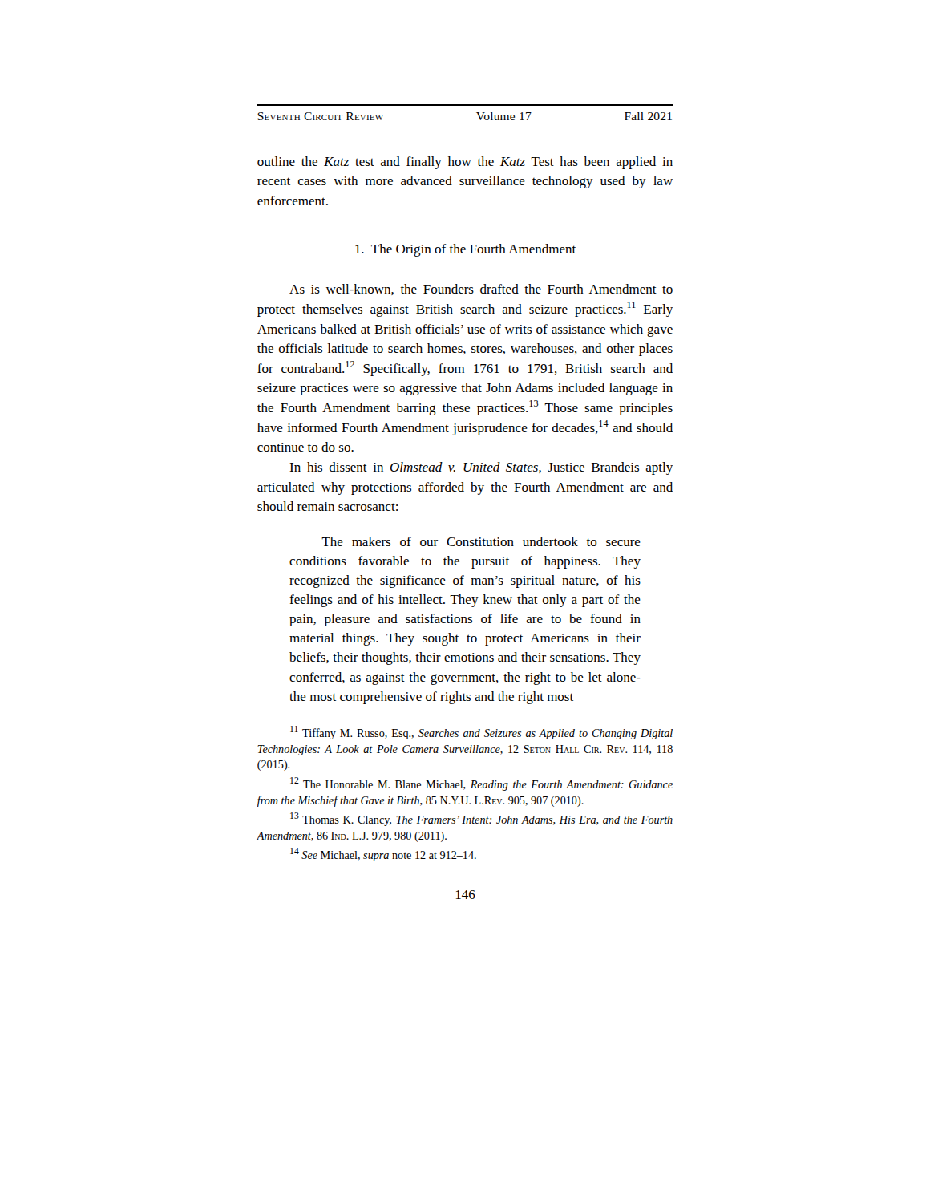Seventh Circuit Review Volume 17 Fall 2021
outline the Katz test and finally how the Katz Test has been applied in recent cases with more advanced surveillance technology used by law enforcement.
1. The Origin of the Fourth Amendment
As is well-known, the Founders drafted the Fourth Amendment to protect themselves against British search and seizure practices.11 Early Americans balked at British officials’ use of writs of assistance which gave the officials latitude to search homes, stores, warehouses, and other places for contraband.12 Specifically, from 1761 to 1791, British search and seizure practices were so aggressive that John Adams included language in the Fourth Amendment barring these practices.13 Those same principles have informed Fourth Amendment jurisprudence for decades,14 and should continue to do so.
In his dissent in Olmstead v. United States, Justice Brandeis aptly articulated why protections afforded by the Fourth Amendment are and should remain sacrosanct:
The makers of our Constitution undertook to secure conditions favorable to the pursuit of happiness. They recognized the significance of man’s spiritual nature, of his feelings and of his intellect. They knew that only a part of the pain, pleasure and satisfactions of life are to be found in material things. They sought to protect Americans in their beliefs, their thoughts, their emotions and their sensations. They conferred, as against the government, the right to be let alone-the most comprehensive of rights and the right most
11 Tiffany M. Russo, Esq., Searches and Seizures as Applied to Changing Digital Technologies: A Look at Pole Camera Surveillance, 12 Seton Hall Cir. Rev. 114, 118 (2015).
12 The Honorable M. Blane Michael, Reading the Fourth Amendment: Guidance from the Mischief that Gave it Birth, 85 N.Y.U. L.Rev. 905, 907 (2010).
13 Thomas K. Clancy, The Framers’ Intent: John Adams, His Era, and the Fourth Amendment, 86 Ind. L.J. 979, 980 (2011).
14 See Michael, supra note 12 at 912–14.
146